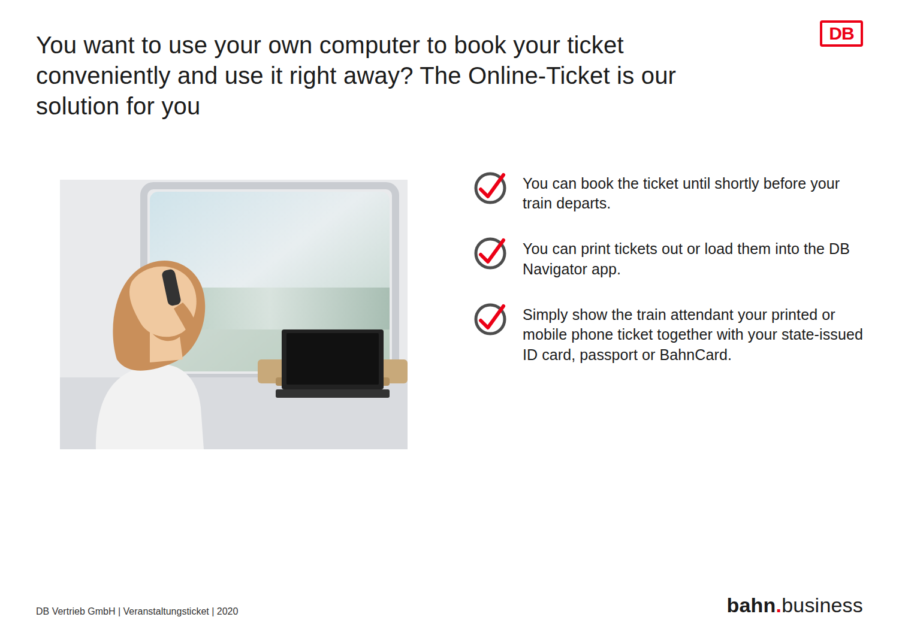DB
You want to use your own computer to book your ticket conveniently and use it right away? The Online-Ticket is our solution for you
You can book the ticket until shortly before your train departs.
You can print tickets out or load them into the DB Navigator app.
Simply show the train attendant your printed or mobile phone ticket together with your state-issued ID card, passport or BahnCard.
DB Vertrieb GmbH | Veranstaltungsticket | 2020
bahn. business